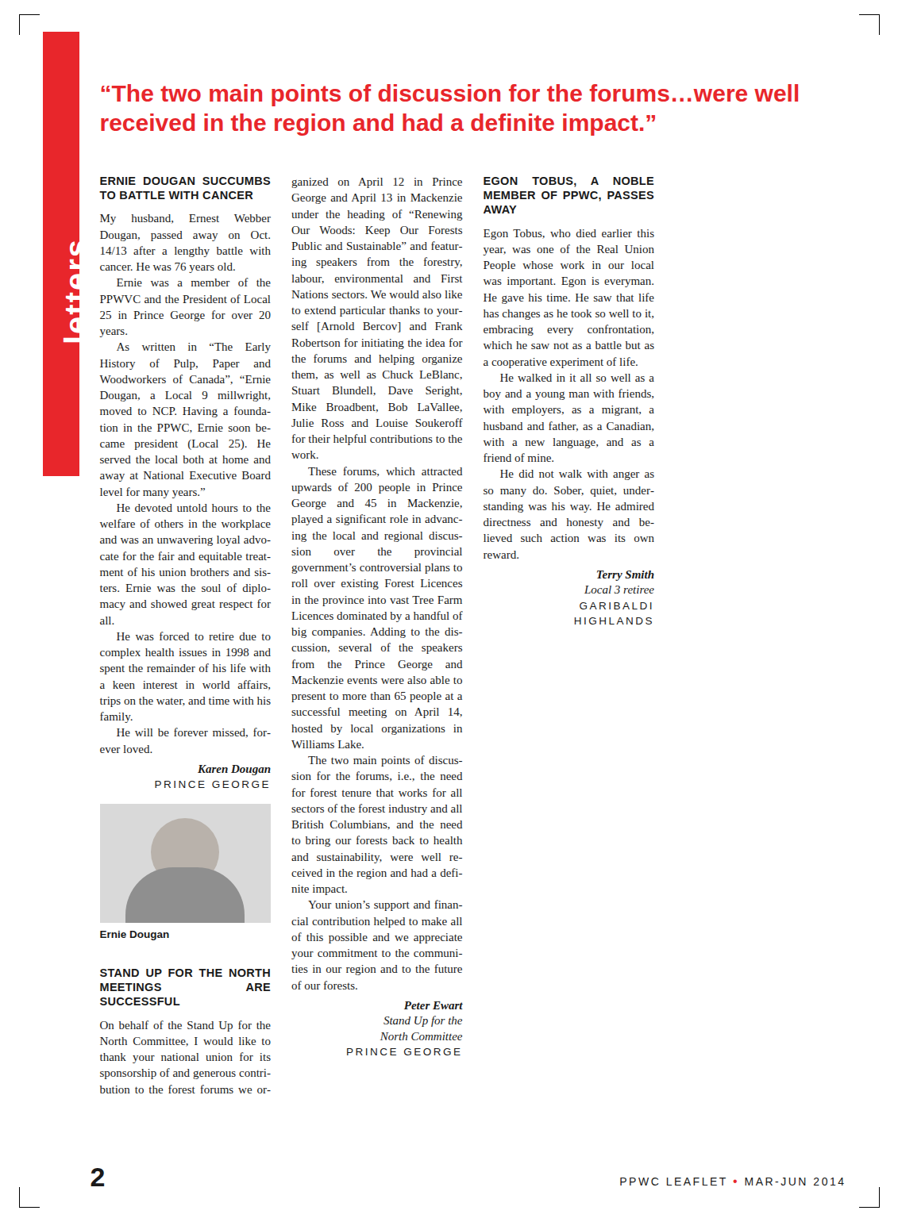letters
“The two main points of discussion for the forums…were well received in the region and had a definite impact.”
Ernie Dougan succumbs to battle with cancer
My husband, Ernest Webber Dougan, passed away on Oct. 14/13 after a lengthy battle with cancer. He was 76 years old.
Ernie was a member of the PPWVC and the President of Local 25 in Prince George for over 20 years.
As written in “The Early History of Pulp, Paper and Woodworkers of Canada”, “Ernie Dougan, a Local 9 millwright, moved to NCP. Having a foundation in the PPWC, Ernie soon became president (Local 25). He served the local both at home and away at National Executive Board level for many years.”
He devoted untold hours to the welfare of others in the workplace and was an unwavering loyal advocate for the fair and equitable treatment of his union brothers and sisters. Ernie was the soul of diplomacy and showed great respect for all.
He was forced to retire due to complex health issues in 1998 and spent the remainder of his life with a keen interest in world affairs, trips on the water, and time with his family.
He will be forever missed, forever loved.
Karen Dougan
PRINCE GEORGE
Ernie Dougan
Stand up for the North meetings are successful
On behalf of the Stand Up for the North Committee, I would like to thank your national union for its sponsorship of and generous contribution to the forest forums we organized on April 12 in Prince George and April 13 in Mackenzie under the heading of “Renewing Our Woods: Keep Our Forests Public and Sustainable” and featuring speakers from the forestry, labour, environmental and First Nations sectors. We would also like to extend particular thanks to yourself [Arnold Bercov] and Frank Robertson for initiating the idea for the forums and helping organize them, as well as Chuck LeBlanc, Stuart Blundell, Dave Seright, Mike Broadbent, Bob LaVallee, Julie Ross and Louise Soukeroff for their helpful contributions to the work.
These forums, which attracted upwards of 200 people in Prince George and 45 in Mackenzie, played a significant role in advancing the local and regional discussion over the provincial government’s controversial plans to roll over existing Forest Licences in the province into vast Tree Farm Licences dominated by a handful of big companies. Adding to the discussion, several of the speakers from the Prince George and Mackenzie events were also able to present to more than 65 people at a successful meeting on April 14, hosted by local organizations in Williams Lake.
The two main points of discussion for the forums, i.e., the need for forest tenure that works for all sectors of the forest industry and all British Columbians, and the need to bring our forests back to health and sustainability, were well received in the region and had a definite impact.
Your union’s support and financial contribution helped to make all of this possible and we appreciate your commitment to the communities in our region and to the future of our forests.
Peter Ewart
Stand Up for the
North Committee
PRINCE GEORGE
Egon Tobus, a noble member of PPWC, passes away
Egon Tobus, who died earlier this year, was one of the Real Union People whose work in our local was important. Egon is everyman. He gave his time. He saw that life has changes as he took so well to it, embracing every confrontation, which he saw not as a battle but as a cooperative experiment of life.
He walked in it all so well as a boy and a young man with friends, with employers, as a migrant, a husband and father, as a Canadian, with a new language, and as a friend of mine.
He did not walk with anger as so many do. Sober, quiet, understanding was his way. He admired directness and honesty and believed such action was its own reward.
Terry Smith
Local 3 retiree
GARIBALDI
HIGHLANDS
2
PPWC LEAFLET • MAR-JUN 2014